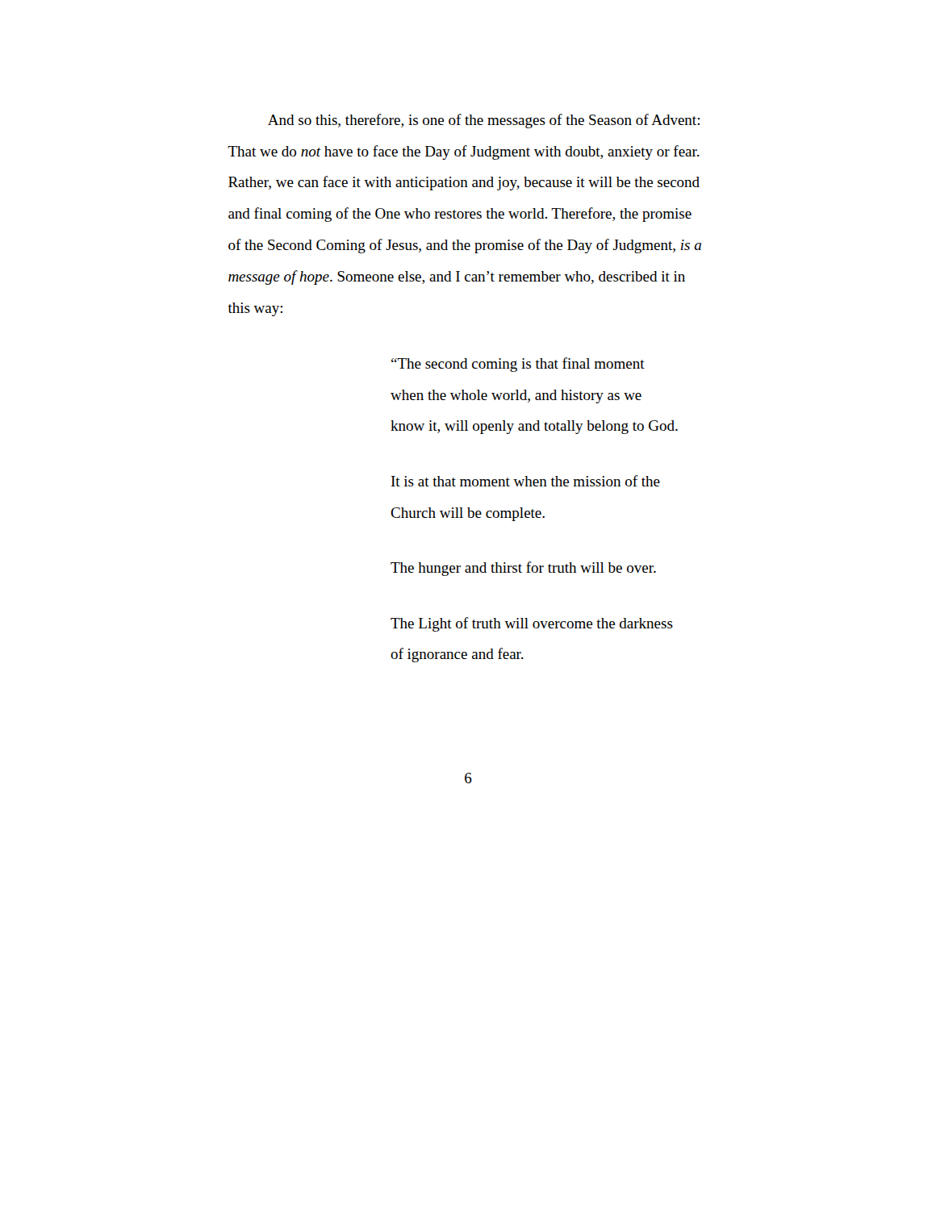And so this, therefore, is one of the messages of the Season of Advent: That we do not have to face the Day of Judgment with doubt, anxiety or fear. Rather, we can face it with anticipation and joy, because it will be the second and final coming of the One who restores the world. Therefore, the promise of the Second Coming of Jesus, and the promise of the Day of Judgment, is a message of hope. Someone else, and I can’t remember who, described it in this way:
“The second coming is that final moment
when the whole world, and history as we
know it, will openly and totally belong to God.
It is at that moment when the mission of the
Church will be complete.
The hunger and thirst for truth will be over.
The Light of truth will overcome the darkness
of ignorance and fear.
6